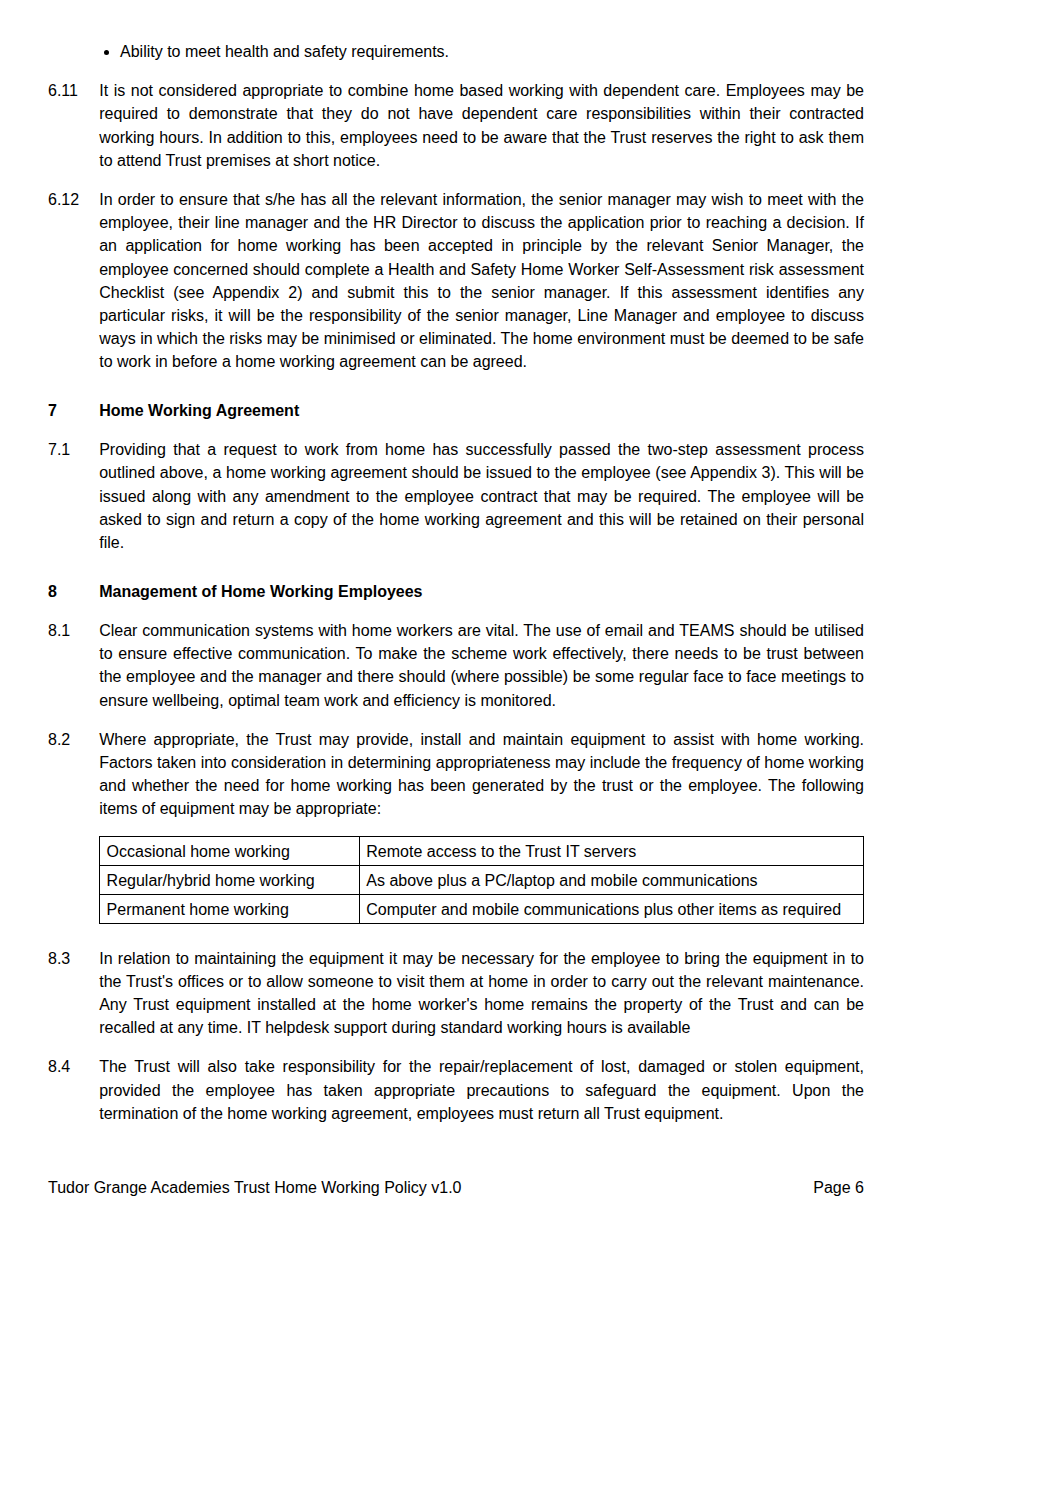Ability to meet health and safety requirements.
6.11 It is not considered appropriate to combine home based working with dependent care. Employees may be required to demonstrate that they do not have dependent care responsibilities within their contracted working hours. In addition to this, employees need to be aware that the Trust reserves the right to ask them to attend Trust premises at short notice.
6.12 In order to ensure that s/he has all the relevant information, the senior manager may wish to meet with the employee, their line manager and the HR Director to discuss the application prior to reaching a decision. If an application for home working has been accepted in principle by the relevant Senior Manager, the employee concerned should complete a Health and Safety Home Worker Self-Assessment risk assessment Checklist (see Appendix 2) and submit this to the senior manager. If this assessment identifies any particular risks, it will be the responsibility of the senior manager, Line Manager and employee to discuss ways in which the risks may be minimised or eliminated. The home environment must be deemed to be safe to work in before a home working agreement can be agreed.
7 Home Working Agreement
7.1 Providing that a request to work from home has successfully passed the two-step assessment process outlined above, a home working agreement should be issued to the employee (see Appendix 3). This will be issued along with any amendment to the employee contract that may be required. The employee will be asked to sign and return a copy of the home working agreement and this will be retained on their personal file.
8 Management of Home Working Employees
8.1 Clear communication systems with home workers are vital. The use of email and TEAMS should be utilised to ensure effective communication. To make the scheme work effectively, there needs to be trust between the employee and the manager and there should (where possible) be some regular face to face meetings to ensure wellbeing, optimal team work and efficiency is monitored.
8.2 Where appropriate, the Trust may provide, install and maintain equipment to assist with home working. Factors taken into consideration in determining appropriateness may include the frequency of home working and whether the need for home working has been generated by the trust or the employee. The following items of equipment may be appropriate:
| Occasional home working | Remote access to the Trust IT servers |
| Regular/hybrid home working | As above plus a PC/laptop and mobile communications |
| Permanent home working | Computer and mobile communications plus other items as required |
8.3 In relation to maintaining the equipment it may be necessary for the employee to bring the equipment in to the Trust's offices or to allow someone to visit them at home in order to carry out the relevant maintenance. Any Trust equipment installed at the home worker's home remains the property of the Trust and can be recalled at any time. IT helpdesk support during standard working hours is available
8.4 The Trust will also take responsibility for the repair/replacement of lost, damaged or stolen equipment, provided the employee has taken appropriate precautions to safeguard the equipment. Upon the termination of the home working agreement, employees must return all Trust equipment.
Tudor Grange Academies Trust Home Working Policy v1.0 Page 6